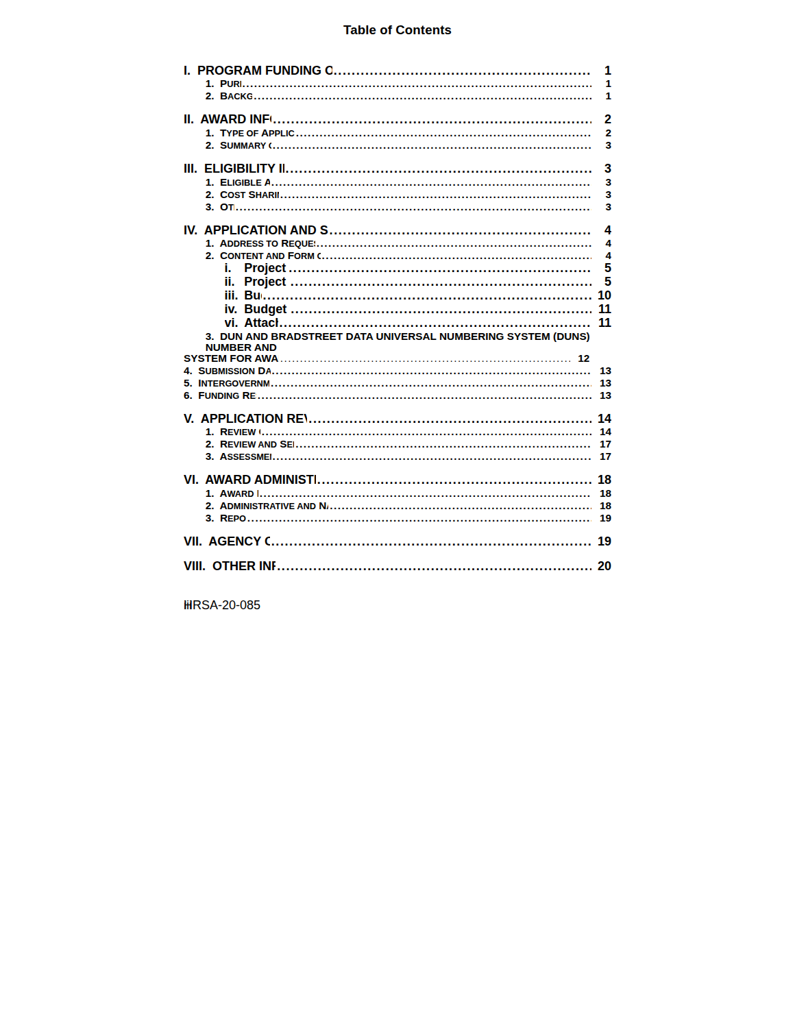Table of Contents
I. Program Funding Opportunity Description .......................................................................................................................... 1
1. PURPOSE .................................................................................................................................................. 1
2. BACKGROUND .................................................................................................................................................. 1
II. Award Information .......................................................................................................................... 2
1. TYPE OF APPLICATION AND AWARD .................................................................................................................................................. 2
2. SUMMARY OF FUNDING .................................................................................................................................................. 3
III. Eligibility Information .......................................................................................................................... 3
1. ELIGIBLE APPLICANTS .................................................................................................................................................. 3
2. COST SHARING/MATCHING .................................................................................................................................................. 3
3. OTHER .................................................................................................................................................. 3
IV. Application and Submission Information .......................................................................................................................... 4
1. ADDRESS TO REQUEST APPLICATION PACKAGE .................................................................................................................................................. 4
2. CONTENT AND FORM OF APPLICATION SUBMISSION .................................................................................................................................................. 4
i. Project Abstract .......................................................................................................................... 5
ii. Project Narrative .......................................................................................................................... 5
iii. Budget .......................................................................................................................... 10
iv. Budget Narrative .......................................................................................................................... 11
vi. Attachments .......................................................................................................................... 11
3. DUN AND BRADSTREET DATA UNIVERSAL NUMBERING SYSTEM (DUNS) NUMBER AND SYSTEM FOR AWARD MANAGEMENT .................................................................................................................................................. 12
4. SUBMISSION DATES AND TIMES .................................................................................................................................................. 13
5. INTERGOVERNMENTAL REVIEW .................................................................................................................................................. 13
6. FUNDING RESTRICTIONS .................................................................................................................................................. 13
V. Application Review Information .......................................................................................................................... 14
1. REVIEW CRITERIA .................................................................................................................................................. 14
2. REVIEW AND SELECTION PROCESS .................................................................................................................................................. 17
3. ASSESSMENT OF RISK .................................................................................................................................................. 17
VI. Award Administration Information .......................................................................................................................... 18
1. AWARD NOTICES .................................................................................................................................................. 18
2. ADMINISTRATIVE AND NATIONAL POLICY REQUIREMENTS .................................................................................................................................................. 18
3. REPORTING .................................................................................................................................................. 19
VII. Agency Contacts .......................................................................................................................... 19
VIII. Other Information .......................................................................................................................... 20
HRSA-20-085 iii